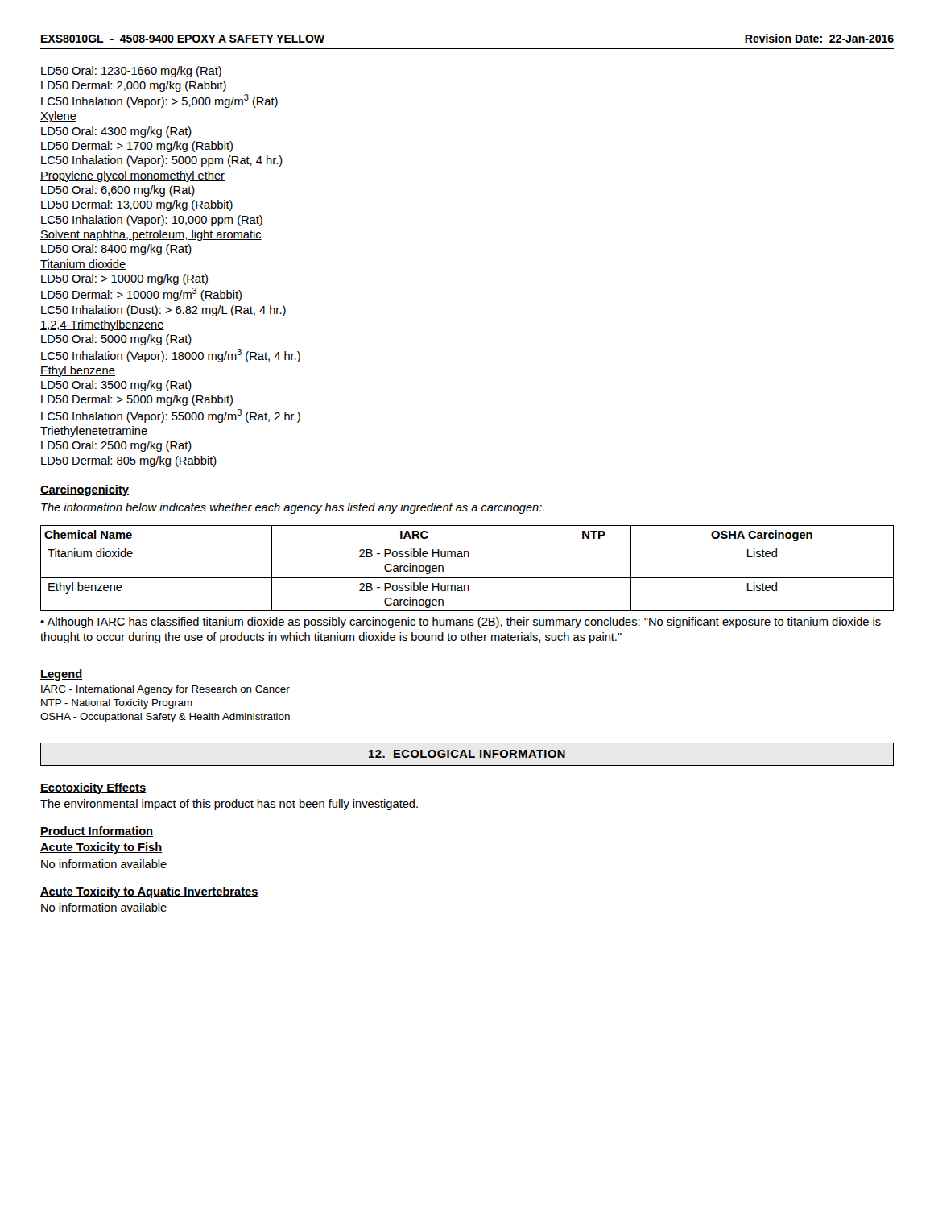EXS8010GL - 4508-9400 EPOXY A SAFETY YELLOW
Revision Date: 22-Jan-2016
LD50 Oral: 1230-1660 mg/kg (Rat)
LD50 Dermal: 2,000 mg/kg (Rabbit)
LC50 Inhalation (Vapor): > 5,000 mg/m3 (Rat)
Xylene
LD50 Oral: 4300 mg/kg (Rat)
LD50 Dermal: > 1700 mg/kg (Rabbit)
LC50 Inhalation (Vapor): 5000 ppm (Rat, 4 hr.)
Propylene glycol monomethyl ether
LD50 Oral: 6,600 mg/kg (Rat)
LD50 Dermal: 13,000 mg/kg (Rabbit)
LC50 Inhalation (Vapor): 10,000 ppm (Rat)
Solvent naphtha, petroleum, light aromatic
LD50 Oral: 8400 mg/kg (Rat)
Titanium dioxide
LD50 Oral: > 10000 mg/kg (Rat)
LD50 Dermal: > 10000 mg/m3 (Rabbit)
LC50 Inhalation (Dust): > 6.82 mg/L (Rat, 4 hr.)
1,2,4-Trimethylbenzene
LD50 Oral: 5000 mg/kg (Rat)
LC50 Inhalation (Vapor): 18000 mg/m3 (Rat, 4 hr.)
Ethyl benzene
LD50 Oral: 3500 mg/kg (Rat)
LD50 Dermal: > 5000 mg/kg (Rabbit)
LC50 Inhalation (Vapor): 55000 mg/m3 (Rat, 2 hr.)
Triethylenetetramine
LD50 Oral: 2500 mg/kg (Rat)
LD50 Dermal: 805 mg/kg (Rabbit)
Carcinogenicity
The information below indicates whether each agency has listed any ingredient as a carcinogen:.
| Chemical Name | IARC | NTP | OSHA Carcinogen |
| --- | --- | --- | --- |
| Titanium dioxide | 2B - Possible Human Carcinogen | | Listed |
| Ethyl benzene | 2B - Possible Human Carcinogen | | Listed |
• Although IARC has classified titanium dioxide as possibly carcinogenic to humans (2B), their summary concludes: "No significant exposure to titanium dioxide is thought to occur during the use of products in which titanium dioxide is bound to other materials, such as paint."
Legend
IARC - International Agency for Research on Cancer
NTP - National Toxicity Program
OSHA - Occupational Safety & Health Administration
12. ECOLOGICAL INFORMATION
Ecotoxicity Effects
The environmental impact of this product has not been fully investigated.
Product Information
Acute Toxicity to Fish
No information available
Acute Toxicity to Aquatic Invertebrates
No information available